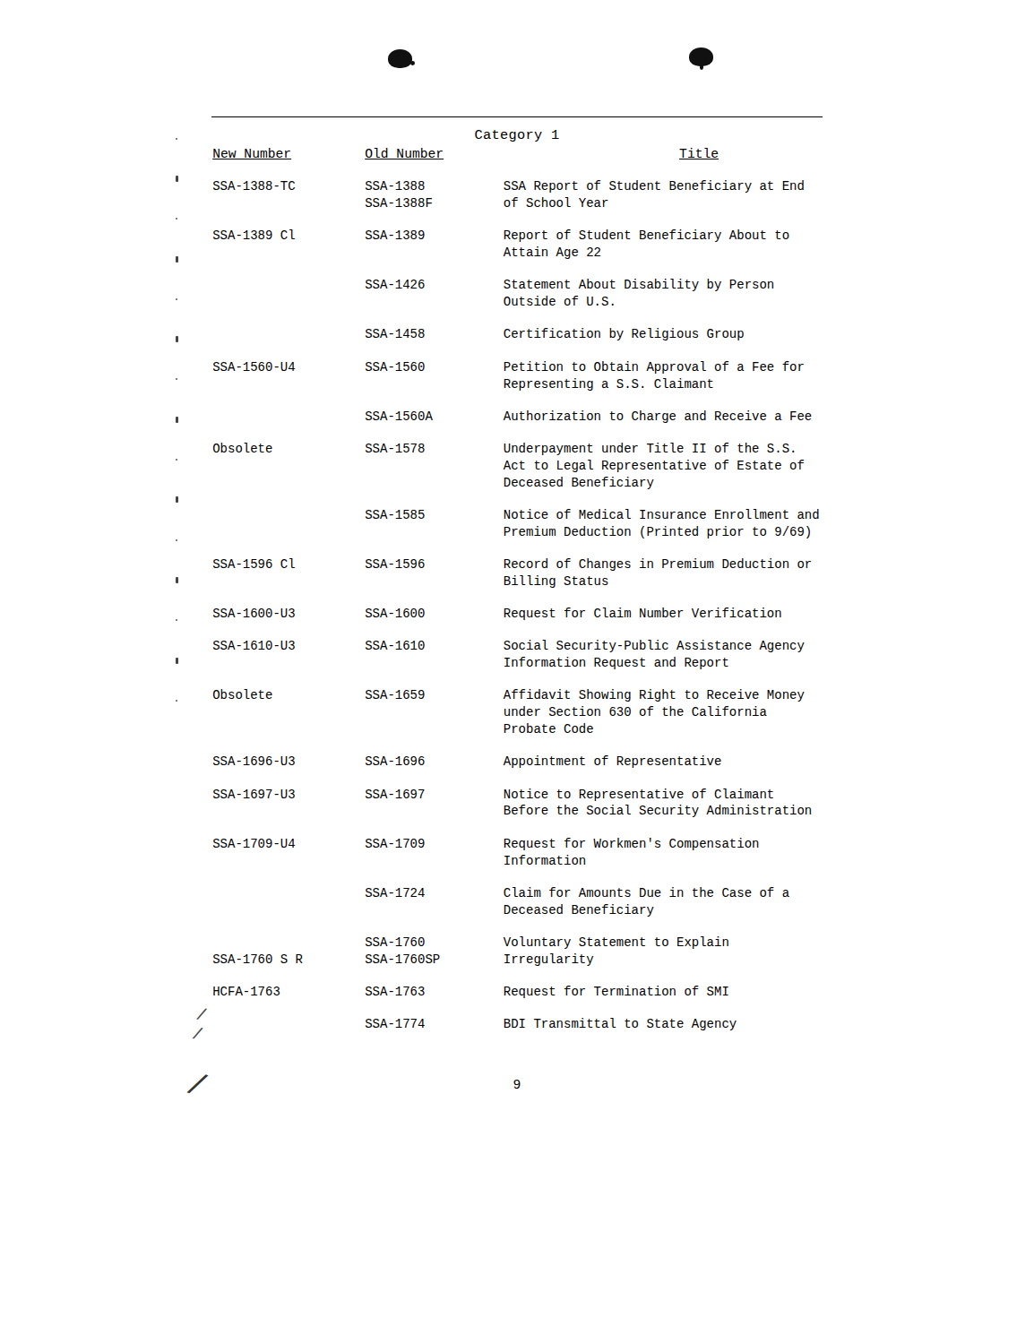Category 1
| New Number | Old Number | Title |
| --- | --- | --- |
| SSA-1388-TC | SSA-1388 SSA-1388F | SSA Report of Student Beneficiary at End of School Year |
| SSA-1389 Cl | SSA-1389 | Report of Student Beneficiary About to Attain Age 22 |
| | SSA-1426 | Statement About Disability by Person Outside of U.S. |
| | SSA-1458 | Certification by Religious Group |
| SSA-1560-U4 | SSA-1560 | Petition to Obtain Approval of a Fee for Representing a S.S. Claimant |
| | SSA-1560A | Authorization to Charge and Receive a Fee |
| Obsolete | SSA-1578 | Underpayment under Title II of the S.S. Act to Legal Representative of Estate of Deceased Beneficiary |
| | SSA-1585 | Notice of Medical Insurance Enrollment and Premium Deduction (Printed prior to 9/69) |
| SSA-1596 Cl | SSA-1596 | Record of Changes in Premium Deduction or Billing Status |
| SSA-1600-U3 | SSA-1600 | Request for Claim Number Verification |
| SSA-1610-U3 | SSA-1610 | Social Security-Public Assistance Agency Information Request and Report |
| Obsolete | SSA-1659 | Affidavit Showing Right to Receive Money under Section 630 of the California Probate Code |
| SSA-1696-U3 | SSA-1696 | Appointment of Representative |
| SSA-1697-U3 | SSA-1697 | Notice to Representative of Claimant Before the Social Security Administration |
| SSA-1709-U4 | SSA-1709 | Request for Workmen's Compensation Information |
| | SSA-1724 | Claim for Amounts Due in the Case of a Deceased Beneficiary |
| SSA-1760 S R | SSA-1760 SSA-1760SP | Voluntary Statement to Explain Irregularity |
| HCFA-1763 | SSA-1763 | Request for Termination of SMI |
| | SSA-1774 | BDI Transmittal to State Agency |
9
/
/
/